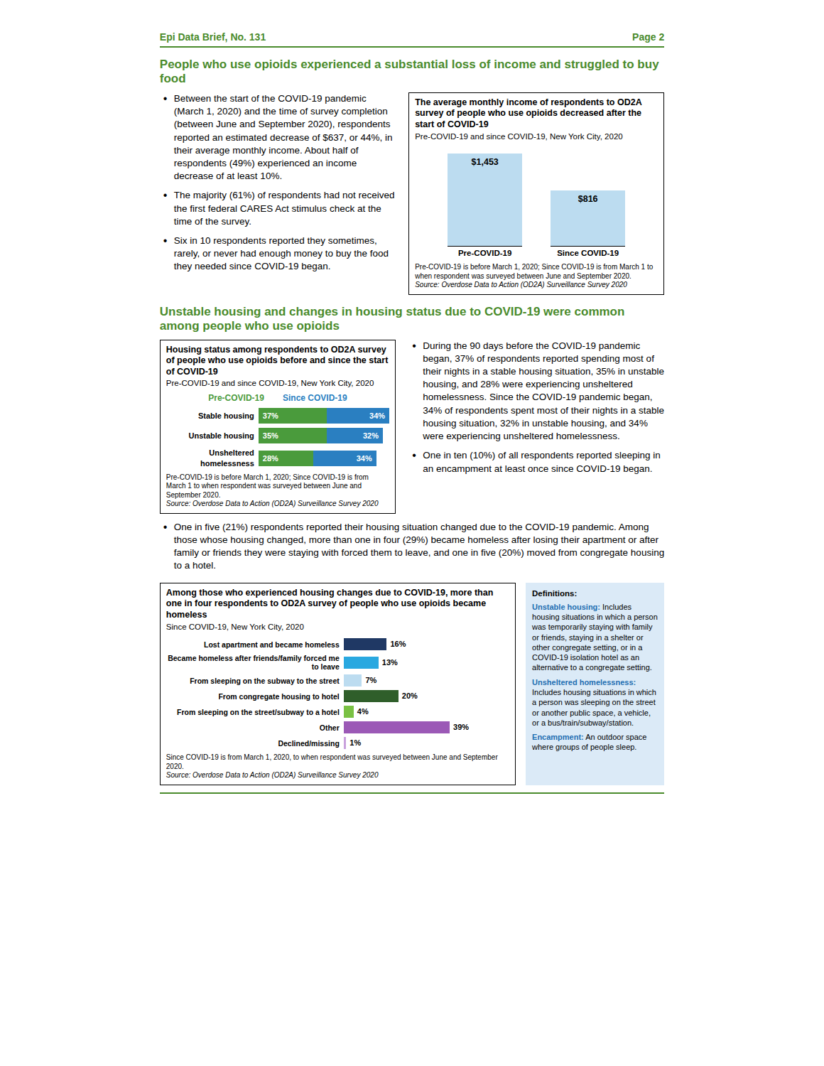Epi Data Brief, No. 131
Page 2
People who use opioids experienced a substantial loss of income and struggled to buy food
Between the start of the COVID-19 pandemic (March 1, 2020) and the time of survey completion (between June and September 2020), respondents reported an estimated decrease of $637, or 44%, in their average monthly income. About half of respondents (49%) experienced an income decrease of at least 10%.
The majority (61%) of respondents had not received the first federal CARES Act stimulus check at the time of the survey.
Six in 10 respondents reported they sometimes, rarely, or never had enough money to buy the food they needed since COVID-19 began.
The average monthly income of respondents to OD2A survey of people who use opioids decreased after the start of COVID-19
Pre-COVID-19 and since COVID-19, New York City, 2020
$1,453
Pre-COVID-19
↓ 44%
$816
Since COVID-19
Pre-COVID-19 is before March 1, 2020; Since COVID-19 is from March 1 to when respondent was surveyed between June and September 2020.
Source: Overdose Data to Action (OD2A) Surveillance Survey 2020
Unstable housing and changes in housing status due to COVID-19 were common among people who use opioids
Housing status among respondents to OD2A survey of people who use opioids before and since the start of COVID-19
Pre-COVID-19 and since COVID-19, New York City, 2020
Pre-COVID-19 Since COVID-19
Stable housing
37%
34%
Unstable housing
35%
32%
Unsheltered homelessness
28%
34%
Pre-COVID-19 is before March 1, 2020; Since COVID-19 is from March 1 to when respondent was surveyed between June and September 2020.
Source: Overdose Data to Action (OD2A) Surveillance Survey 2020
During the 90 days before the COVID-19 pandemic began, 37% of respondents reported spending most of their nights in a stable housing situation, 35% in unstable housing, and 28% were experiencing unsheltered homelessness. Since the COVID-19 pandemic began, 34% of respondents spent most of their nights in a stable housing situation, 32% in unstable housing, and 34% were experiencing unsheltered homelessness.
One in ten (10%) of all respondents reported sleeping in an encampment at least once since COVID-19 began.
One in five (21%) respondents reported their housing situation changed due to the COVID-19 pandemic. Among those whose housing changed, more than one in four (29%) became homeless after losing their apartment or after family or friends they were staying with forced them to leave, and one in five (20%) moved from congregate housing to a hotel.
Among those who experienced housing changes due to COVID-19, more than one in four respondents to OD2A survey of people who use opioids became homeless
Since COVID-19, New York City, 2020
Lost apartment and became homeless
16%
Became homeless after friends/family forced me to leave
13%
From sleeping on the subway to the street
7%
From congregate housing to hotel
20%
From sleeping on the street/subway to a hotel
4%
Other
39%
Declined/missing
1%
Since COVID-19 is from March 1, 2020, to when respondent was surveyed between June and September 2020.
Source: Overdose Data to Action (OD2A) Surveillance Survey 2020
Definitions:
Unstable housing: Includes housing situations in which a person was temporarily staying with family or friends, staying in a shelter or other congregate setting, or in a COVID-19 isolation hotel as an alternative to a congregate setting.
Unsheltered homelessness: Includes housing situations in which a person was sleeping on the street or another public space, a vehicle, or a bus/train/subway/station.
Encampment: An outdoor space where groups of people sleep.